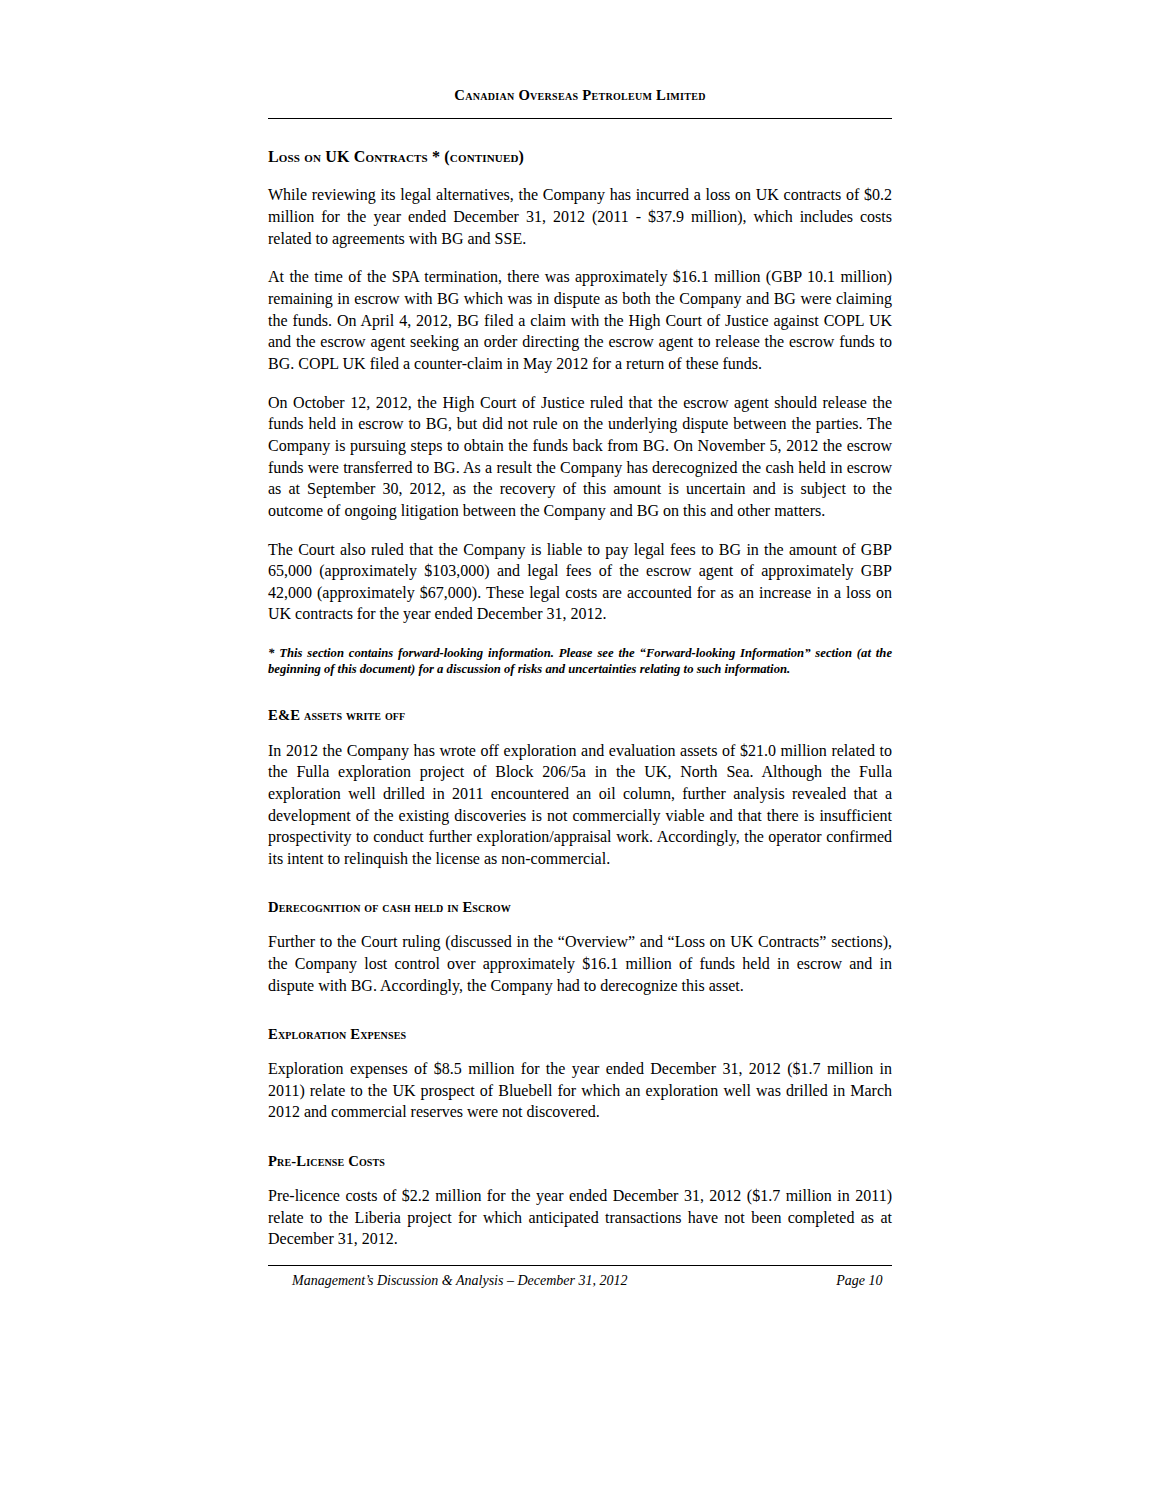Canadian Overseas Petroleum Limited
Loss on UK Contracts * (continued)
While reviewing its legal alternatives, the Company has incurred a loss on UK contracts of $0.2 million for the year ended December 31, 2012 (2011 - $37.9 million), which includes costs related to agreements with BG and SSE.
At the time of the SPA termination, there was approximately $16.1 million (GBP 10.1 million) remaining in escrow with BG which was in dispute as both the Company and BG were claiming the funds. On April 4, 2012, BG filed a claim with the High Court of Justice against COPL UK and the escrow agent seeking an order directing the escrow agent to release the escrow funds to BG. COPL UK filed a counter-claim in May 2012 for a return of these funds.
On October 12, 2012, the High Court of Justice ruled that the escrow agent should release the funds held in escrow to BG, but did not rule on the underlying dispute between the parties. The Company is pursuing steps to obtain the funds back from BG. On November 5, 2012 the escrow funds were transferred to BG. As a result the Company has derecognized the cash held in escrow as at September 30, 2012, as the recovery of this amount is uncertain and is subject to the outcome of ongoing litigation between the Company and BG on this and other matters.
The Court also ruled that the Company is liable to pay legal fees to BG in the amount of GBP 65,000 (approximately $103,000) and legal fees of the escrow agent of approximately GBP 42,000 (approximately $67,000). These legal costs are accounted for as an increase in a loss on UK contracts for the year ended December 31, 2012.
* This section contains forward-looking information. Please see the “Forward-looking Information” section (at the beginning of this document) for a discussion of risks and uncertainties relating to such information.
E&E assets write off
In 2012 the Company has wrote off exploration and evaluation assets of $21.0 million related to the Fulla exploration project of Block 206/5a in the UK, North Sea. Although the Fulla exploration well drilled in 2011 encountered an oil column, further analysis revealed that a development of the existing discoveries is not commercially viable and that there is insufficient prospectivity to conduct further exploration/appraisal work. Accordingly, the operator confirmed its intent to relinquish the license as non-commercial.
Derecognition of cash held in Escrow
Further to the Court ruling (discussed in the “Overview” and “Loss on UK Contracts” sections), the Company lost control over approximately $16.1 million of funds held in escrow and in dispute with BG. Accordingly, the Company had to derecognize this asset.
Exploration Expenses
Exploration expenses of $8.5 million for the year ended December 31, 2012 ($1.7 million in 2011) relate to the UK prospect of Bluebell for which an exploration well was drilled in March 2012 and commercial reserves were not discovered.
Pre-License Costs
Pre-licence costs of $2.2 million for the year ended December 31, 2012 ($1.7 million in 2011) relate to the Liberia project for which anticipated transactions have not been completed as at December 31, 2012.
Management’s Discussion & Analysis – December 31, 2012
Page 10